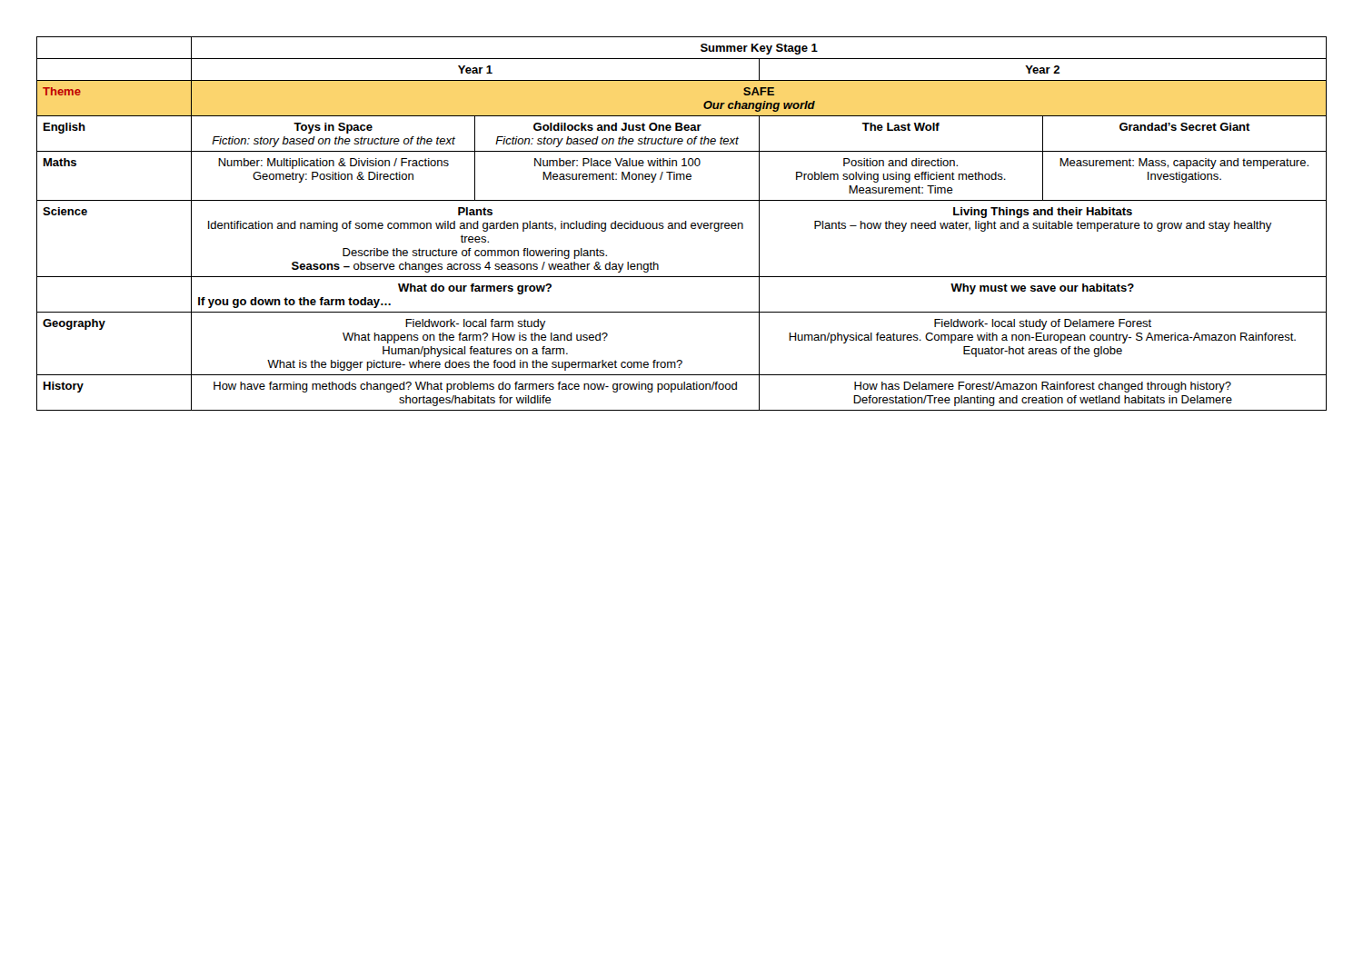| | Summer Key Stage 1 |
| | Year 1 | Year 2 |
| Theme | SAFE Our changing world |
| English | Toys in Space Fiction: story based on the structure of the text | Goldilocks and Just One Bear Fiction: story based on the structure of the text | The Last Wolf | Grandad’s Secret Giant |
| Maths | Number: Multiplication & Division / Fractions Geometry: Position & Direction | Number: Place Value within 100 Measurement: Money / Time | Position and direction. Problem solving using efficient methods. Measurement: Time | Measurement: Mass, capacity and temperature. Investigations. |
| Science | Plants Identification and naming of some common wild and garden plants, including deciduous and evergreen trees. Describe the structure of common flowering plants. Seasons – observe changes across 4 seasons / weather & day length | Living Things and their Habitats Plants – how they need water, light and a suitable temperature to grow and stay healthy |
| | What do our farmers grow? If you go down to the farm today… | Why must we save our habitats? |
| Geography | Fieldwork- local farm study What happens on the farm? How is the land used? Human/physical features on a farm. What is the bigger picture- where does the food in the supermarket come from? | Fieldwork- local study of Delamere Forest Human/physical features. Compare with a non-European country- S America-Amazon Rainforest. Equator-hot areas of the globe |
| History | How have farming methods changed? What problems do farmers face now- growing population/food shortages/habitats for wildlife | How has Delamere Forest/Amazon Rainforest changed through history? Deforestation/Tree planting and creation of wetland habitats in Delamere |